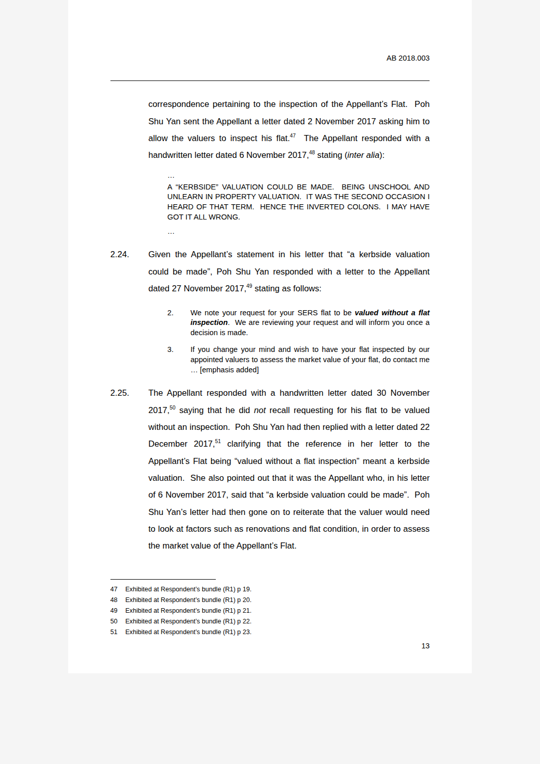AB 2018.003
correspondence pertaining to the inspection of the Appellant’s Flat. Poh Shu Yan sent the Appellant a letter dated 2 November 2017 asking him to allow the valuers to inspect his flat.47 The Appellant responded with a handwritten letter dated 6 November 2017,48 stating (inter alia):
…
A “KERBSIDE” VALUATION COULD BE MADE. BEING UNSCHOOL AND UNLEARN IN PROPERTY VALUATION. IT WAS THE SECOND OCCASION I HEARD OF THAT TERM. HENCE THE INVERTED COLONS. I MAY HAVE GOT IT ALL WRONG.
…
2.24.
Given the Appellant’s statement in his letter that “a kerbside valuation could be made”, Poh Shu Yan responded with a letter to the Appellant dated 27 November 2017,49 stating as follows:
2.
We note your request for your SERS flat to be valued without a flat inspection. We are reviewing your request and will inform you once a decision is made.
3.
If you change your mind and wish to have your flat inspected by our appointed valuers to assess the market value of your flat, do contact me … [emphasis added]
2.25.
The Appellant responded with a handwritten letter dated 30 November 2017,50 saying that he did not recall requesting for his flat to be valued without an inspection. Poh Shu Yan had then replied with a letter dated 22 December 2017,51 clarifying that the reference in her letter to the Appellant’s Flat being “valued without a flat inspection” meant a kerbside valuation. She also pointed out that it was the Appellant who, in his letter of 6 November 2017, said that “a kerbside valuation could be made”. Poh Shu Yan’s letter had then gone on to reiterate that the valuer would need to look at factors such as renovations and flat condition, in order to assess the market value of the Appellant’s Flat.
47
Exhibited at Respondent’s bundle (R1) p 19.
48
Exhibited at Respondent’s bundle (R1) p 20.
49
Exhibited at Respondent’s bundle (R1) p 21.
50
Exhibited at Respondent’s bundle (R1) p 22.
51
Exhibited at Respondent’s bundle (R1) p 23.
13